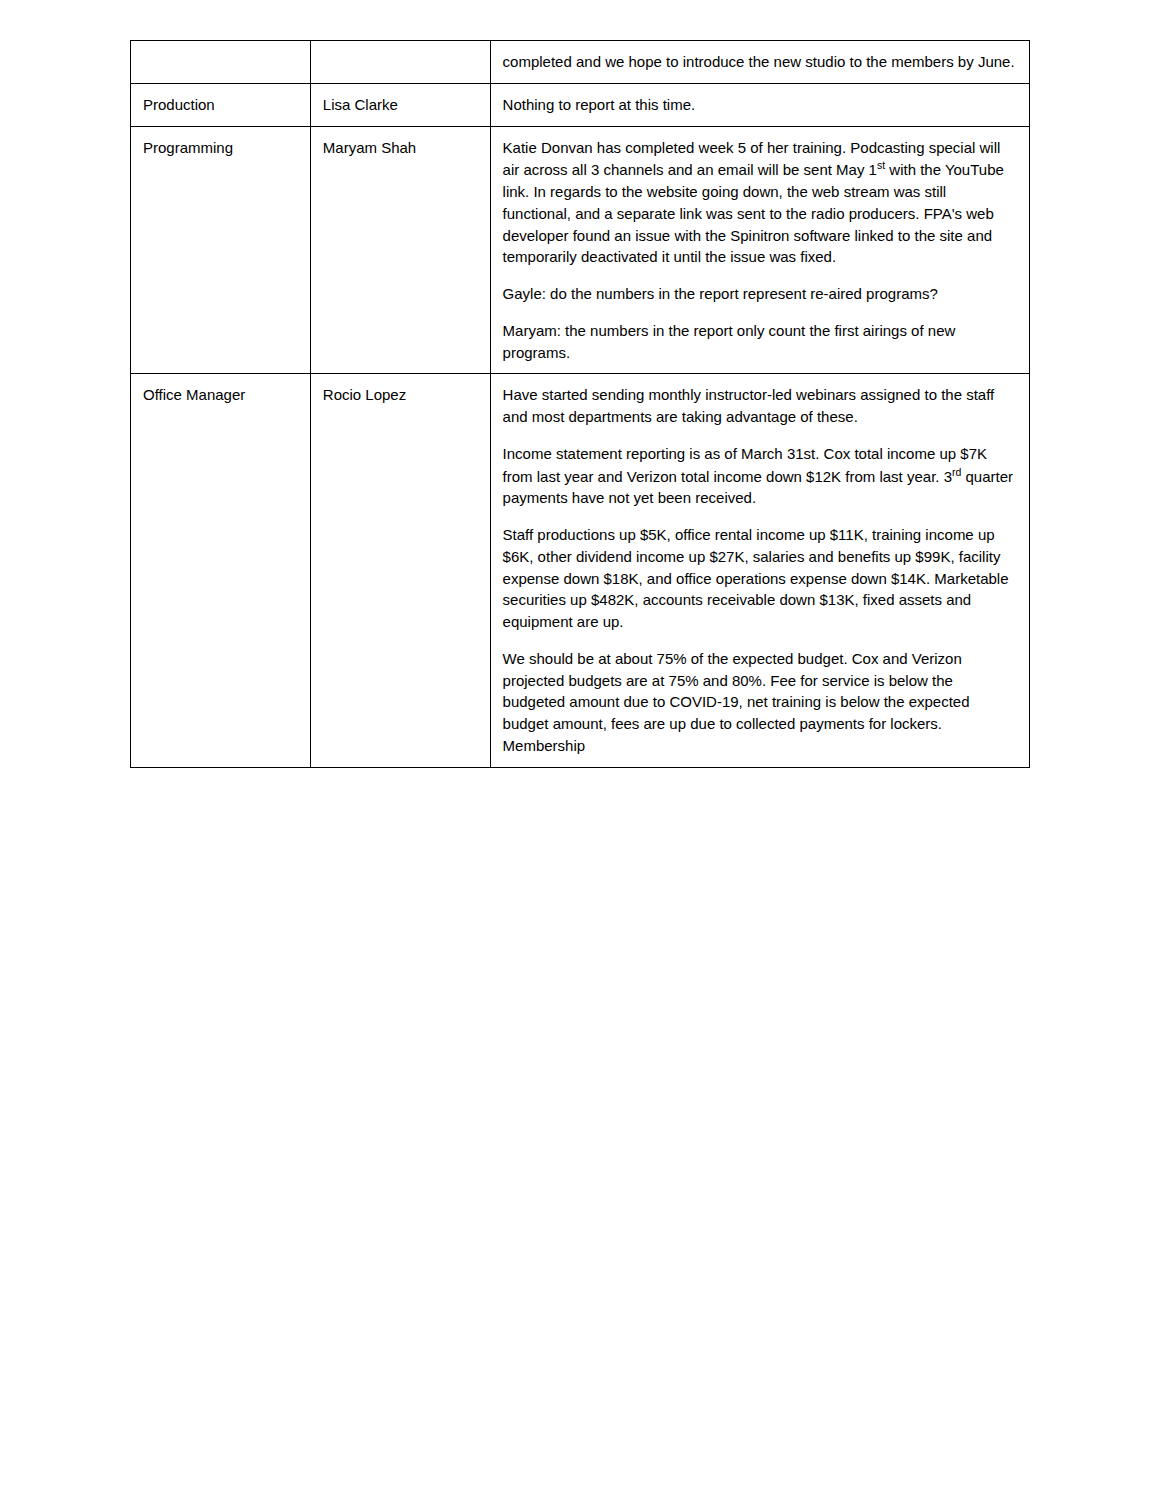| | | completed and we hope to introduce the new studio to the members by June. |
| Production | Lisa Clarke | Nothing to report at this time. |
| Programming | Maryam Shah | Katie Donvan has completed week 5 of her training. Podcasting special will air across all 3 channels and an email will be sent May 1 st with the YouTube link. In regards to the website going down, the web stream was still functional, and a separate link was sent to the radio producers. FPA's web developer found an issue with the Spinitron software linked to the site and temporarily deactivated it until the issue was fixed. Gayle: do the numbers in the report represent re-aired programs? Maryam: the numbers in the report only count the first airings of new programs. |
| Office Manager | Rocio Lopez | Have started sending monthly instructor-led webinars assigned to the staff and most departments are taking advantage of these. Income statement reporting is as of March 31st. Cox total income up $7K from last year and Verizon total income down $12K from last year. 3 rd quarter payments have not yet been received. Staff productions up $5K, office rental income up $11K, training income up $6K, other dividend income up $27K, salaries and benefits up $99K, facility expense down $18K, and office operations expense down $14K. Marketable securities up $482K, accounts receivable down $13K, fixed assets and equipment are up. We should be at about 75% of the expected budget. Cox and Verizon projected budgets are at 75% and 80%. Fee for service is below the budgeted amount due to COVID-19, net training is below the expected budget amount, fees are up due to collected payments for lockers. Membership |